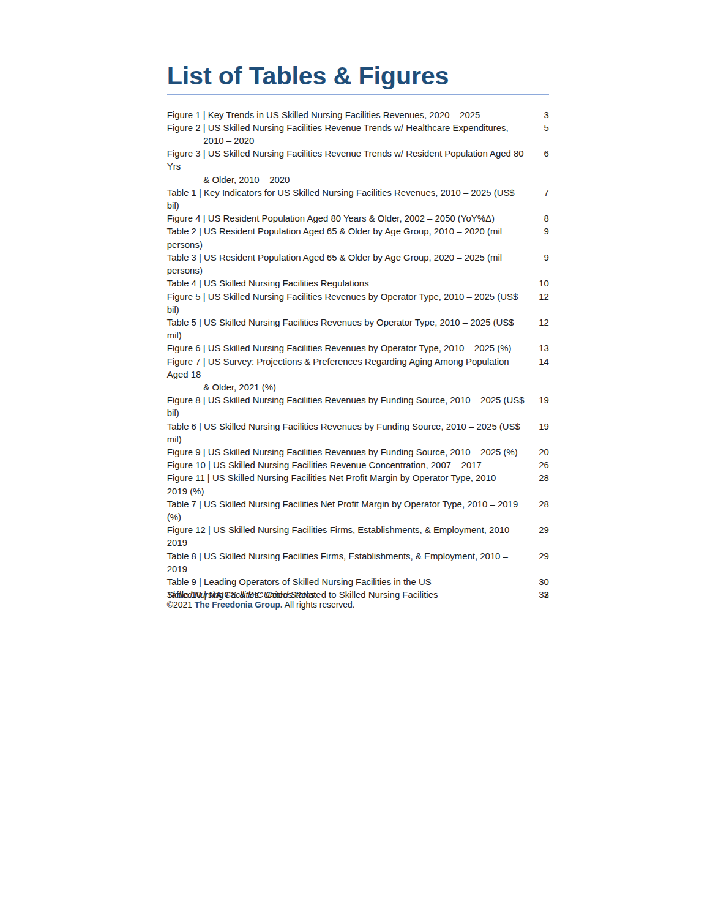List of Tables & Figures
| Figure 1 / Key Trends in US Skilled Nursing Facilities Revenues, 2020 – 2025 | 3 |
| Figure 2 / US Skilled Nursing Facilities Revenue Trends w/ Healthcare Expenditures, 2010 – 2020 | 5 |
| Figure 3 / US Skilled Nursing Facilities Revenue Trends w/ Resident Population Aged 80 Yrs & Older, 2010 – 2020 | 6 |
| Table 1 / Key Indicators for US Skilled Nursing Facilities Revenues, 2010 – 2025 (US$ bil) | 7 |
| Figure 4 / US Resident Population Aged 80 Years & Older, 2002 – 2050 (YoY%Δ) | 8 |
| Table 2 / US Resident Population Aged 65 & Older by Age Group, 2010 – 2020 (mil persons) | 9 |
| Table 3 / US Resident Population Aged 65 & Older by Age Group, 2020 – 2025 (mil persons) | 9 |
| Table 4 / US Skilled Nursing Facilities Regulations | 10 |
| Figure 5 / US Skilled Nursing Facilities Revenues by Operator Type, 2010 – 2025 (US$ bil) | 12 |
| Table 5 / US Skilled Nursing Facilities Revenues by Operator Type, 2010 – 2025 (US$ mil) | 12 |
| Figure 6 / US Skilled Nursing Facilities Revenues by Operator Type, 2010 – 2025 (%) | 13 |
| Figure 7 / US Survey: Projections & Preferences Regarding Aging Among Population Aged 18 & Older, 2021 (%) | 14 |
| Figure 8 / US Skilled Nursing Facilities Revenues by Funding Source, 2010 – 2025 (US$ bil) | 19 |
| Table 6 / US Skilled Nursing Facilities Revenues by Funding Source, 2010 – 2025 (US$ mil) | 19 |
| Figure 9 / US Skilled Nursing Facilities Revenues by Funding Source, 2010 – 2025 (%) | 20 |
| Figure 10 / US Skilled Nursing Facilities Revenue Concentration, 2007 – 2017 | 26 |
| Figure 11 / US Skilled Nursing Facilities Net Profit Margin by Operator Type, 2010 – 2019 (%) | 28 |
| Table 7 / US Skilled Nursing Facilities Net Profit Margin by Operator Type, 2010 – 2019 (%) | 28 |
| Figure 12 / US Skilled Nursing Facilities Firms, Establishments, & Employment, 2010 – 2019 | 29 |
| Table 8 / US Skilled Nursing Facilities Firms, Establishments, & Employment, 2010 – 2019 | 29 |
| Table 9 / Leading Operators of Skilled Nursing Facilities in the US | 30 |
| Table 10 / NAICS & SIC Codes Related to Skilled Nursing Facilities | 33 |
Skilled Nursing Facilities: United States
©2021 The Freedonia Group. All rights reserved.
2